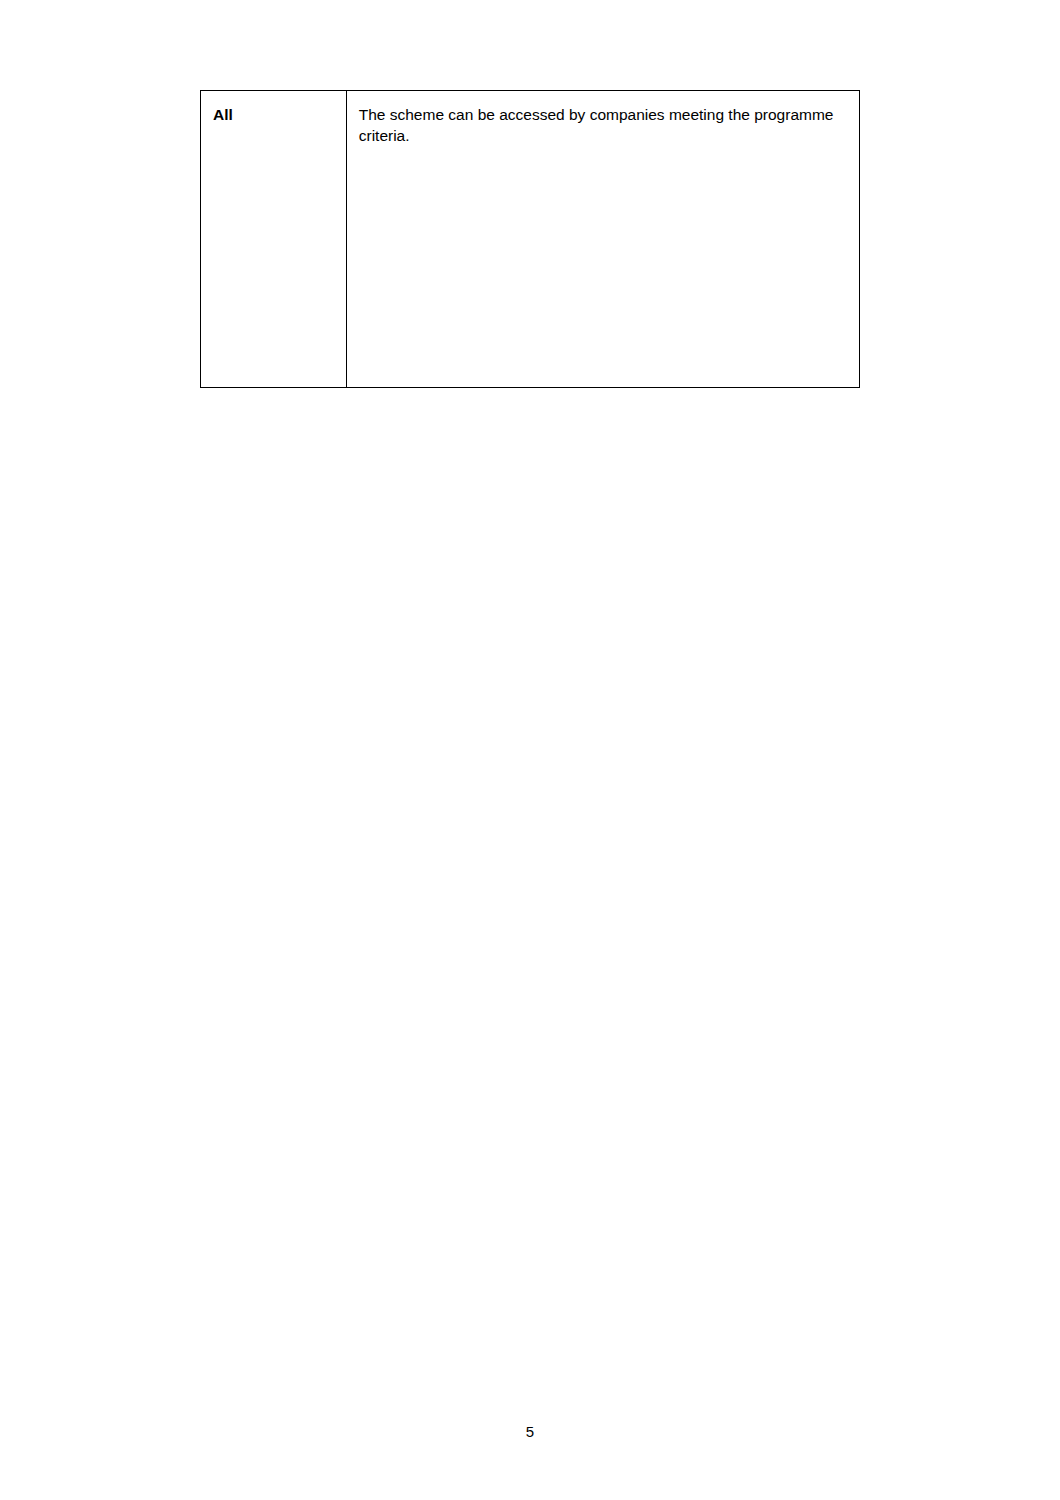| All | The scheme can be accessed by companies meeting the programme criteria. |
5